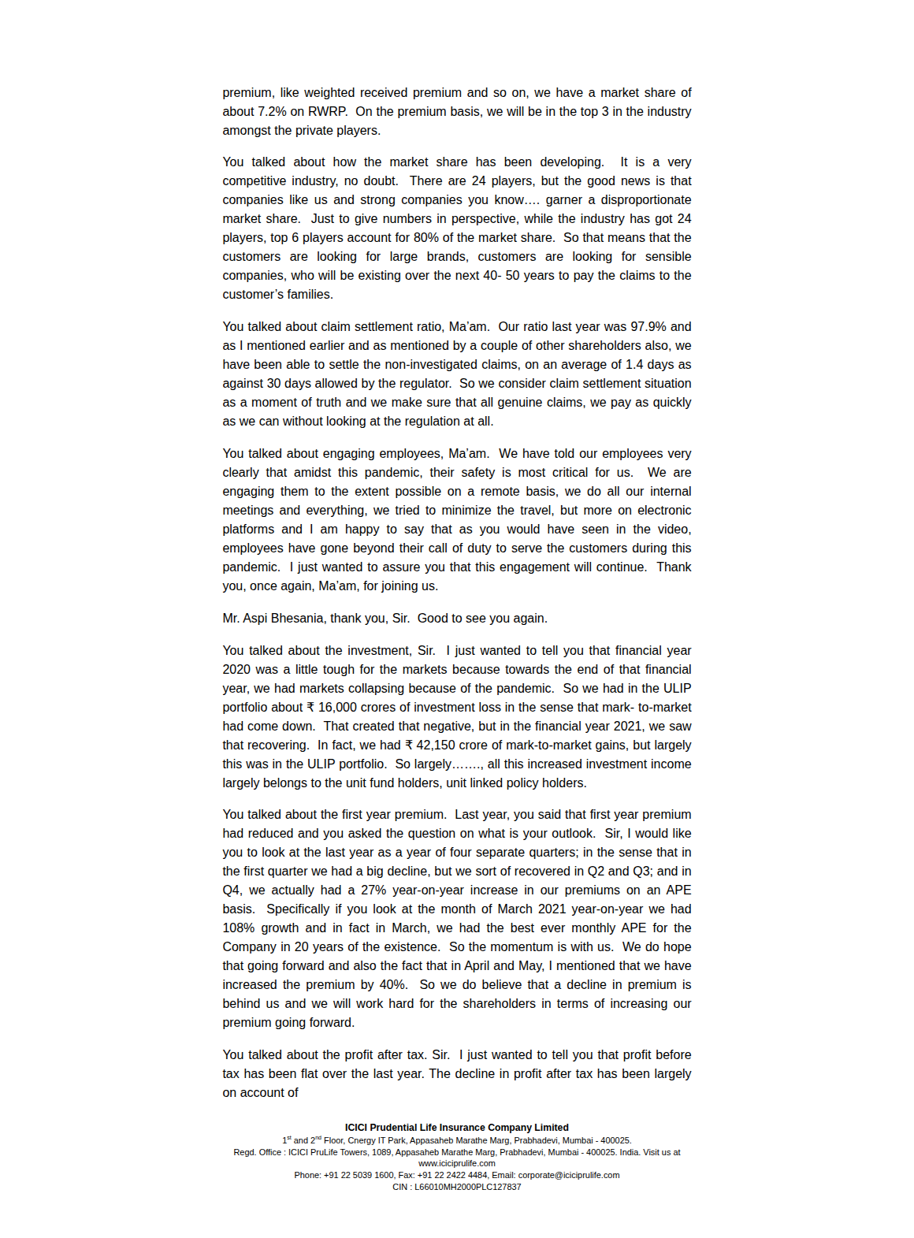premium, like weighted received premium and so on, we have a market share of about 7.2% on RWRP. On the premium basis, we will be in the top 3 in the industry amongst the private players.
You talked about how the market share has been developing. It is a very competitive industry, no doubt. There are 24 players, but the good news is that companies like us and strong companies you know…. garner a disproportionate market share. Just to give numbers in perspective, while the industry has got 24 players, top 6 players account for 80% of the market share. So that means that the customers are looking for large brands, customers are looking for sensible companies, who will be existing over the next 40- 50 years to pay the claims to the customer’s families.
You talked about claim settlement ratio, Ma’am. Our ratio last year was 97.9% and as I mentioned earlier and as mentioned by a couple of other shareholders also, we have been able to settle the non-investigated claims, on an average of 1.4 days as against 30 days allowed by the regulator. So we consider claim settlement situation as a moment of truth and we make sure that all genuine claims, we pay as quickly as we can without looking at the regulation at all.
You talked about engaging employees, Ma’am. We have told our employees very clearly that amidst this pandemic, their safety is most critical for us. We are engaging them to the extent possible on a remote basis, we do all our internal meetings and everything, we tried to minimize the travel, but more on electronic platforms and I am happy to say that as you would have seen in the video, employees have gone beyond their call of duty to serve the customers during this pandemic. I just wanted to assure you that this engagement will continue. Thank you, once again, Ma’am, for joining us.
Mr. Aspi Bhesania, thank you, Sir. Good to see you again.
You talked about the investment, Sir. I just wanted to tell you that financial year 2020 was a little tough for the markets because towards the end of that financial year, we had markets collapsing because of the pandemic. So we had in the ULIP portfolio about ₹ 16,000 crores of investment loss in the sense that mark- to-market had come down. That created that negative, but in the financial year 2021, we saw that recovering. In fact, we had ₹ 42,150 crore of mark-to-market gains, but largely this was in the ULIP portfolio. So largely……., all this increased investment income largely belongs to the unit fund holders, unit linked policy holders.
You talked about the first year premium. Last year, you said that first year premium had reduced and you asked the question on what is your outlook. Sir, I would like you to look at the last year as a year of four separate quarters; in the sense that in the first quarter we had a big decline, but we sort of recovered in Q2 and Q3; and in Q4, we actually had a 27% year-on-year increase in our premiums on an APE basis. Specifically if you look at the month of March 2021 year-on-year we had 108% growth and in fact in March, we had the best ever monthly APE for the Company in 20 years of the existence. So the momentum is with us. We do hope that going forward and also the fact that in April and May, I mentioned that we have increased the premium by 40%. So we do believe that a decline in premium is behind us and we will work hard for the shareholders in terms of increasing our premium going forward.
You talked about the profit after tax. Sir. I just wanted to tell you that profit before tax has been flat over the last year. The decline in profit after tax has been largely on account of
ICICI Prudential Life Insurance Company Limited
1st and 2nd Floor, Cnergy IT Park, Appasaheb Marathe Marg, Prabhadevi, Mumbai - 400025.
Regd. Office : ICICI PruLife Towers, 1089, Appasaheb Marathe Marg, Prabhadevi, Mumbai - 400025. India. Visit us at www.iciciprulife.com
Phone: +91 22 5039 1600, Fax: +91 22 2422 4484, Email: corporate@iciciprulife.com
CIN : L66010MH2000PLC127837